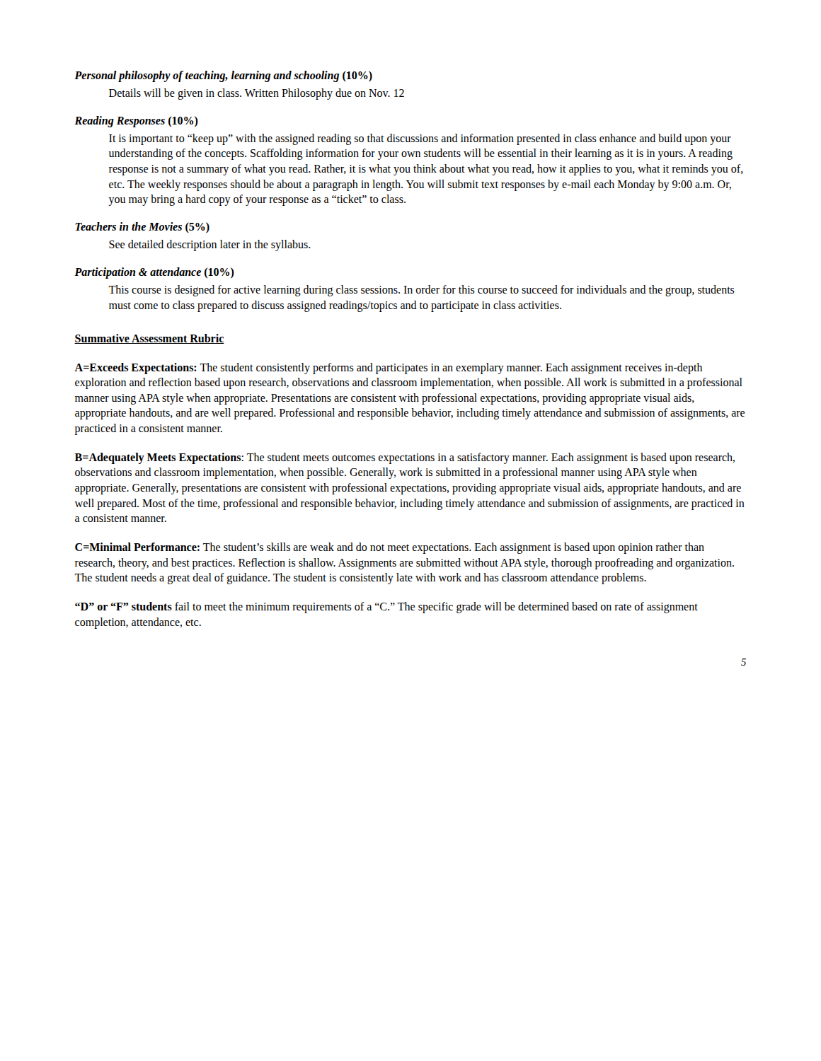Personal philosophy of teaching, learning and schooling (10%)
Details will be given in class. Written Philosophy due on Nov. 12
Reading Responses (10%)
It is important to “keep up” with the assigned reading so that discussions and information presented in class enhance and build upon your understanding of the concepts. Scaffolding information for your own students will be essential in their learning as it is in yours. A reading response is not a summary of what you read. Rather, it is what you think about what you read, how it applies to you, what it reminds you of, etc. The weekly responses should be about a paragraph in length. You will submit text responses by e-mail each Monday by 9:00 a.m. Or, you may bring a hard copy of your response as a “ticket” to class.
Teachers in the Movies (5%)
See detailed description later in the syllabus.
Participation & attendance (10%)
This course is designed for active learning during class sessions. In order for this course to succeed for individuals and the group, students must come to class prepared to discuss assigned readings/topics and to participate in class activities.
Summative Assessment Rubric
A=Exceeds Expectations: The student consistently performs and participates in an exemplary manner. Each assignment receives in-depth exploration and reflection based upon research, observations and classroom implementation, when possible. All work is submitted in a professional manner using APA style when appropriate. Presentations are consistent with professional expectations, providing appropriate visual aids, appropriate handouts, and are well prepared. Professional and responsible behavior, including timely attendance and submission of assignments, are practiced in a consistent manner.
B=Adequately Meets Expectations: The student meets outcomes expectations in a satisfactory manner. Each assignment is based upon research, observations and classroom implementation, when possible. Generally, work is submitted in a professional manner using APA style when appropriate. Generally, presentations are consistent with professional expectations, providing appropriate visual aids, appropriate handouts, and are well prepared. Most of the time, professional and responsible behavior, including timely attendance and submission of assignments, are practiced in a consistent manner.
C=Minimal Performance: The student’s skills are weak and do not meet expectations. Each assignment is based upon opinion rather than research, theory, and best practices. Reflection is shallow. Assignments are submitted without APA style, thorough proofreading and organization. The student needs a great deal of guidance. The student is consistently late with work and has classroom attendance problems.
“D” or “F” students fail to meet the minimum requirements of a “C.” The specific grade will be determined based on rate of assignment completion, attendance, etc.
5